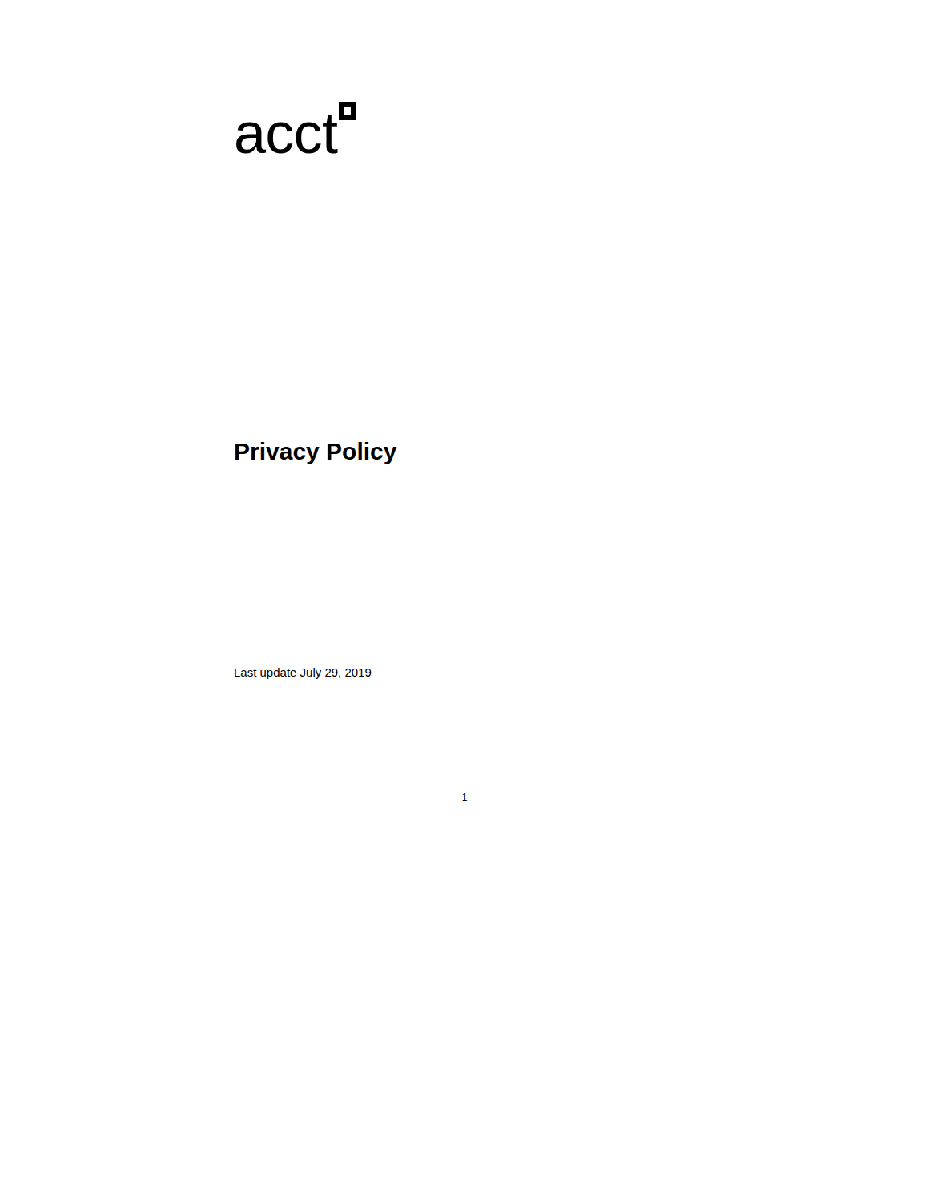acct
Privacy Policy
Last update July 29, 2019
1